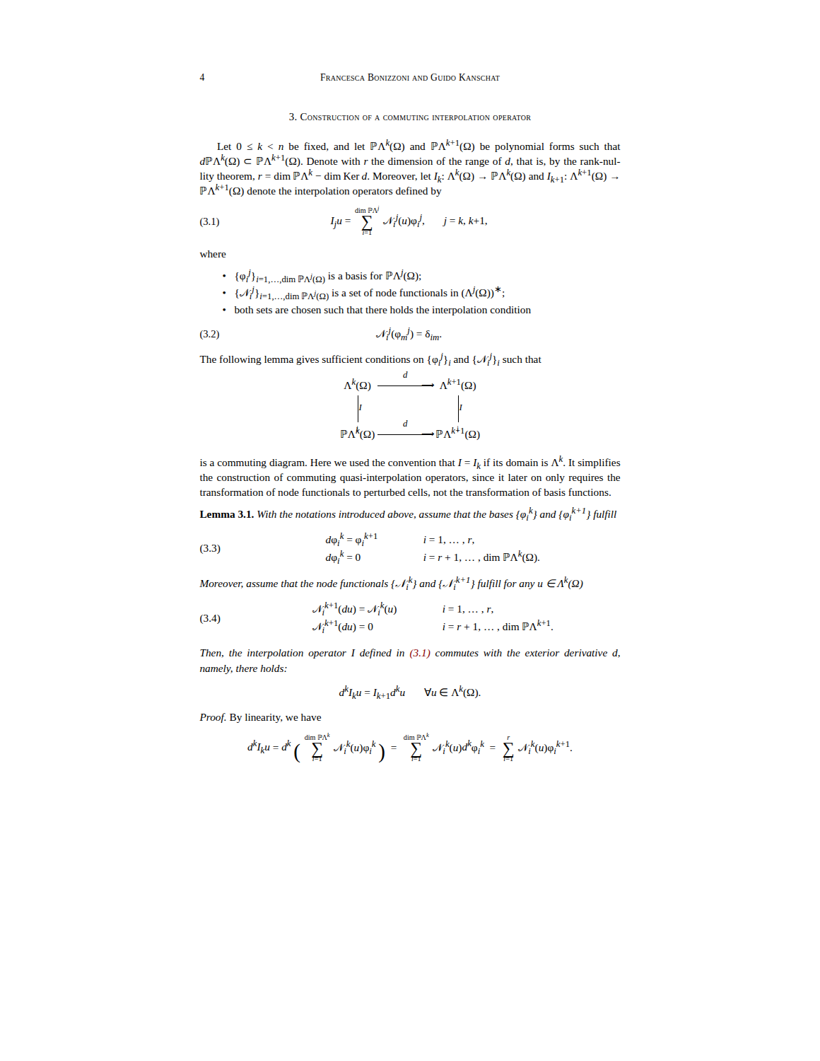4 Francesca Bonizzoni and Guido Kanschat
3. Construction of a commuting interpolation operator
Let 0 ≤ k < n be fixed, and let ℙΛk(Ω) and ℙΛk+1(Ω) be polynomial forms such that d ℙΛk(Ω) ⊂ ℙΛk+1(Ω). Denote with r the dimension of the range of d, that is, by the rank-nullity theorem, r = dim ℙΛk − dim Ker d. Moreover, let Ik: Λk(Ω) → ℙΛk(Ω) and Ik+1: Λk+1(Ω) → ℙΛk+1(Ω) denote the interpolation operators defined by
(3.1)
Iju = dim ℙΛj ∑ i=1 𝒩ij(u)φij, j = k, k+1,
where
{φij}i=1,…,dim ℙΛj(Ω) is a basis for ℙΛj(Ω);
{𝒩ij}i=1,…,dim ℙΛj(Ω) is a set of node functionals in (Λj(Ω))∗;
both sets are chosen such that there holds the interpolation condition
(3.2)
𝒩ij(φmj) = δim.
The following lemma gives sufficient conditions on {φij}i and {𝒩ij}i such that
| Λ k (Ω) | d ⟶ | Λ k +1 (Ω) |
| I ↓ | | I ↓ |
| ℙΛ k (Ω) | d ⟶ | ℙΛ k +1 (Ω) |
is a commuting diagram. Here we used the convention that I = Ik if its domain is Λk. It simplifies the construction of commuting quasi-interpolation operators, since it later on only requires the transformation of node functionals to perturbed cells, not the transformation of basis functions.
Lemma 3.1. With the notations introduced above, assume that the bases {φik} and {φik+1} fulfill
(3.3)
| d φ i k = φ i k +1 | i = 1, … , r , |
| d φ i k = 0 | i = r + 1, … , dim ℙΛ k (Ω). |
Moreover, assume that the node functionals {𝒩ik} and {𝒩ik+1} fulfill for any u ∈ Λk(Ω)
(3.4)
| 𝒩 i k +1 ( du ) = 𝒩 i k ( u ) | i = 1, … , r , |
| 𝒩 i k +1 ( du ) = 0 | i = r + 1, … , dim ℙΛ k +1 . |
Then, the interpolation operator I defined in (3.1) commutes with the exterior derivative d, namely, there holds:
dkIku = Ik+1dku ∀u ∈ Λk(Ω).
Proof. By linearity, we have
dkIku = dk ( dim ℙΛk ∑ i=1 𝒩ik(u)φik ) = dim ℙΛk ∑ i=1 𝒩ik(u)dkφik = r ∑ i=1 𝒩ik(u)φik+1.